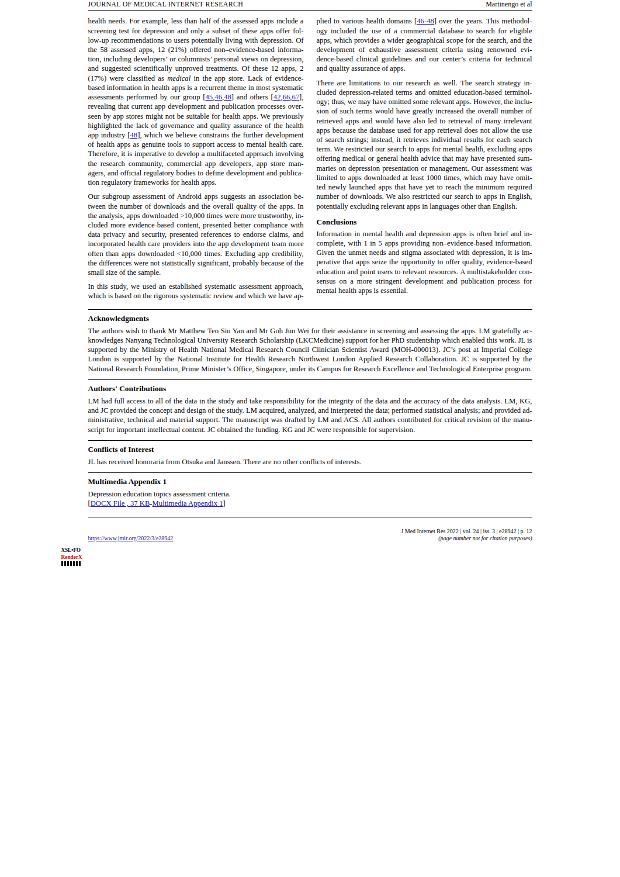JOURNAL OF MEDICAL INTERNET RESEARCH Martinengo et al
health needs. For example, less than half of the assessed apps include a screening test for depression and only a subset of these apps offer follow-up recommendations to users potentially living with depression. Of the 58 assessed apps, 12 (21%) offered non–evidence-based information, including developers’ or columnists’ personal views on depression, and suggested scientifically unproved treatments. Of these 12 apps, 2 (17%) were classified as medical in the app store. Lack of evidence-based information in health apps is a recurrent theme in most systematic assessments performed by our group [45,46,48] and others [42,66,67], revealing that current app development and publication processes overseen by app stores might not be suitable for health apps. We previously highlighted the lack of governance and quality assurance of the health app industry [48], which we believe constrains the further development of health apps as genuine tools to support access to mental health care. Therefore, it is imperative to develop a multifaceted approach involving the research community, commercial app developers, app store managers, and official regulatory bodies to define development and publication regulatory frameworks for health apps.
Our subgroup assessment of Android apps suggests an association between the number of downloads and the overall quality of the apps. In the analysis, apps downloaded >10,000 times were more trustworthy, included more evidence-based content, presented better compliance with data privacy and security, presented references to endorse claims, and incorporated health care providers into the app development team more often than apps downloaded <10,000 times. Excluding app credibility, the differences were not statistically significant, probably because of the small size of the sample.
In this study, we used an established systematic assessment approach, which is based on the rigorous systematic review and which we have applied to various health domains [46-48] over the years. This methodology included the use of a commercial database to search for eligible apps, which provides a wider geographical scope for the search, and the development of exhaustive assessment criteria using renowned evidence-based clinical guidelines and our center’s criteria for technical and quality assurance of apps.
There are limitations to our research as well. The search strategy included depression-related terms and omitted education-based terminology; thus, we may have omitted some relevant apps. However, the inclusion of such terms would have greatly increased the overall number of retrieved apps and would have also led to retrieval of many irrelevant apps because the database used for app retrieval does not allow the use of search strings; instead, it retrieves individual results for each search term. We restricted our search to apps for mental health, excluding apps offering medical or general health advice that may have presented summaries on depression presentation or management. Our assessment was limited to apps downloaded at least 1000 times, which may have omitted newly launched apps that have yet to reach the minimum required number of downloads. We also restricted our search to apps in English, potentially excluding relevant apps in languages other than English.
Conclusions
Information in mental health and depression apps is often brief and incomplete, with 1 in 5 apps providing non–evidence-based information. Given the unmet needs and stigma associated with depression, it is imperative that apps seize the opportunity to offer quality, evidence-based education and point users to relevant resources. A multistakeholder consensus on a more stringent development and publication process for mental health apps is essential.
Acknowledgments
The authors wish to thank Mr Matthew Teo Siu Yan and Mr Goh Jun Wei for their assistance in screening and assessing the apps. LM gratefully acknowledges Nanyang Technological University Research Scholarship (LKCMedicine) support for her PhD studentship which enabled this work. JL is supported by the Ministry of Health National Medical Research Council Clinician Scientist Award (MOH-000013). JC’s post at Imperial College London is supported by the National Institute for Health Research Northwest London Applied Research Collaboration. JC is supported by the National Research Foundation, Prime Minister’s Office, Singapore, under its Campus for Research Excellence and Technological Enterprise program.
Authors' Contributions
LM had full access to all of the data in the study and take responsibility for the integrity of the data and the accuracy of the data analysis. LM, KG, and JC provided the concept and design of the study. LM acquired, analyzed, and interpreted the data; performed statistical analysis; and provided administrative, technical and material support. The manuscript was drafted by LM and ACS. All authors contributed for critical revision of the manuscript for important intellectual content. JC obtained the funding. KG and JC were responsible for supervision.
Conflicts of Interest
JL has received honoraria from Otsuka and Janssen. There are no other conflicts of interests.
Multimedia Appendix 1
Depression education topics assessment criteria.
[DOCX File , 37 KB-Multimedia Appendix 1]
https://www.jmir.org/2022/3/e28942
J Med Internet Res 2022 | vol. 24 | iss. 3 | e28942 | p. 12
(page number not for citation purposes)
XSL•FO
RenderX